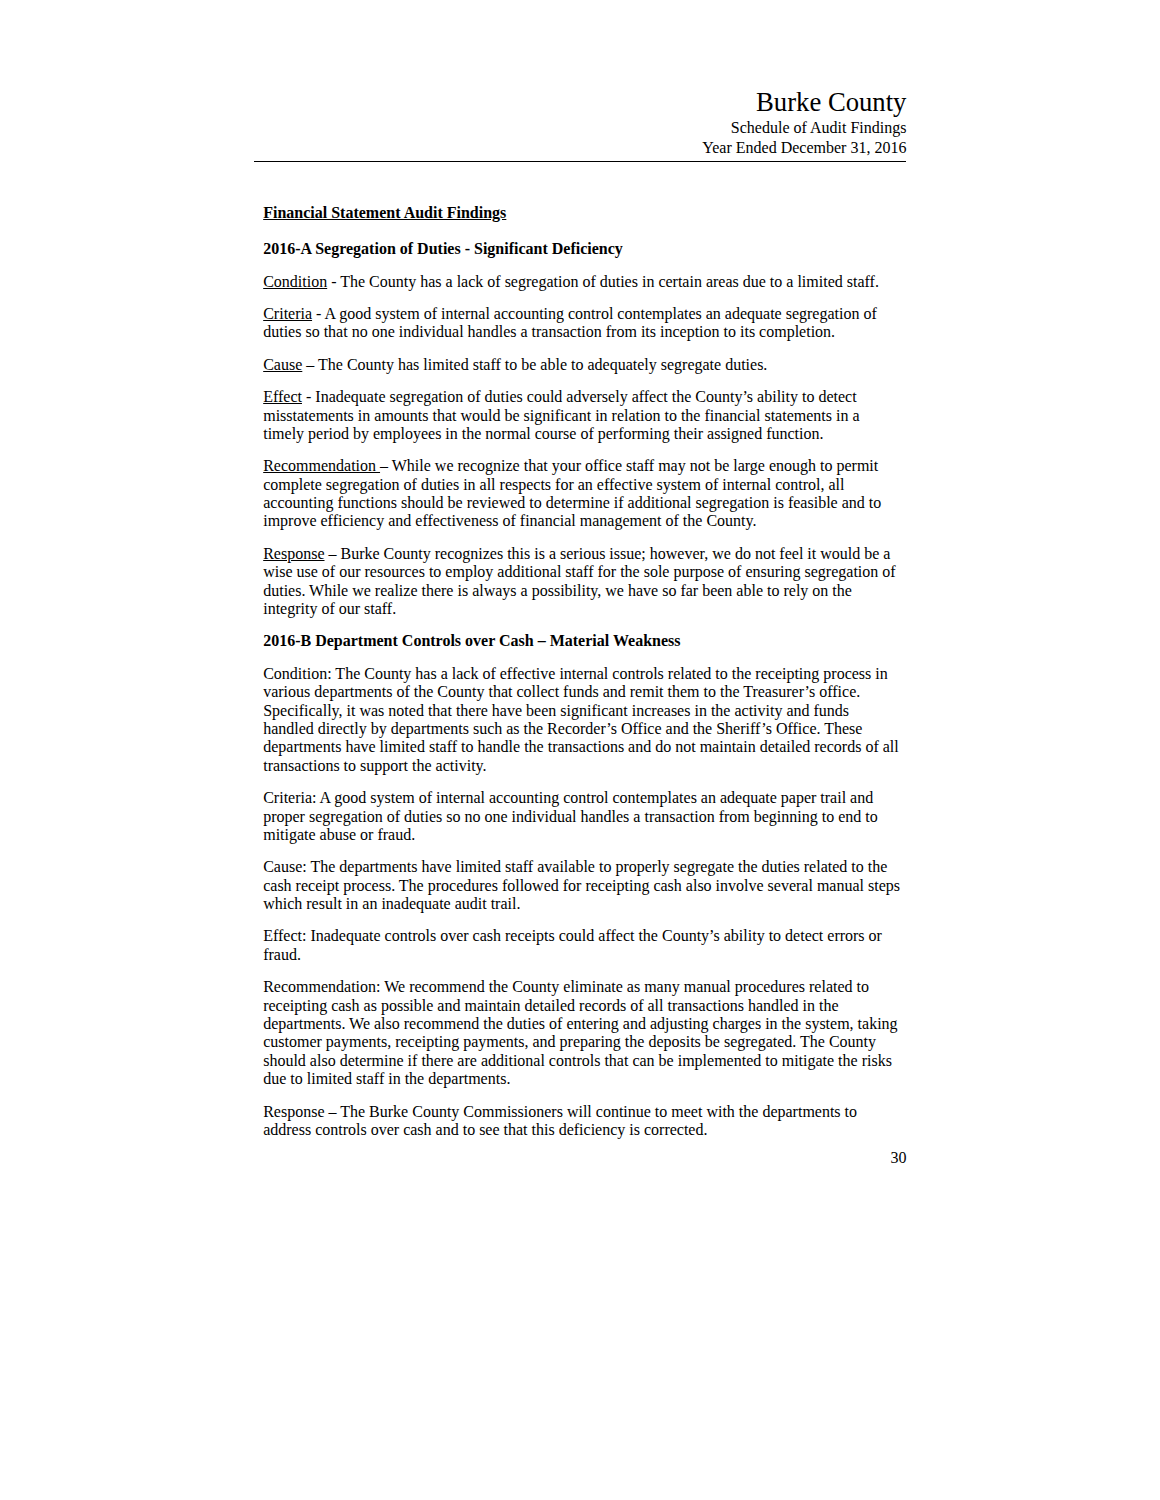Burke County
Schedule of Audit Findings
Year Ended December 31, 2016
Financial Statement Audit Findings
2016-A Segregation of Duties - Significant Deficiency
Condition - The County has a lack of segregation of duties in certain areas due to a limited staff.
Criteria - A good system of internal accounting control contemplates an adequate segregation of duties so that no one individual handles a transaction from its inception to its completion.
Cause – The County has limited staff to be able to adequately segregate duties.
Effect - Inadequate segregation of duties could adversely affect the County’s ability to detect misstatements in amounts that would be significant in relation to the financial statements in a timely period by employees in the normal course of performing their assigned function.
Recommendation – While we recognize that your office staff may not be large enough to permit complete segregation of duties in all respects for an effective system of internal control, all accounting functions should be reviewed to determine if additional segregation is feasible and to improve efficiency and effectiveness of financial management of the County.
Response – Burke County recognizes this is a serious issue; however, we do not feel it would be a wise use of our resources to employ additional staff for the sole purpose of ensuring segregation of duties. While we realize there is always a possibility, we have so far been able to rely on the integrity of our staff.
2016-B Department Controls over Cash – Material Weakness
Condition: The County has a lack of effective internal controls related to the receipting process in various departments of the County that collect funds and remit them to the Treasurer’s office. Specifically, it was noted that there have been significant increases in the activity and funds handled directly by departments such as the Recorder’s Office and the Sheriff’s Office. These departments have limited staff to handle the transactions and do not maintain detailed records of all transactions to support the activity.
Criteria: A good system of internal accounting control contemplates an adequate paper trail and proper segregation of duties so no one individual handles a transaction from beginning to end to mitigate abuse or fraud.
Cause: The departments have limited staff available to properly segregate the duties related to the cash receipt process. The procedures followed for receipting cash also involve several manual steps which result in an inadequate audit trail.
Effect: Inadequate controls over cash receipts could affect the County’s ability to detect errors or fraud.
Recommendation: We recommend the County eliminate as many manual procedures related to receipting cash as possible and maintain detailed records of all transactions handled in the departments. We also recommend the duties of entering and adjusting charges in the system, taking customer payments, receipting payments, and preparing the deposits be segregated. The County should also determine if there are additional controls that can be implemented to mitigate the risks due to limited staff in the departments.
Response – The Burke County Commissioners will continue to meet with the departments to address controls over cash and to see that this deficiency is corrected.
30